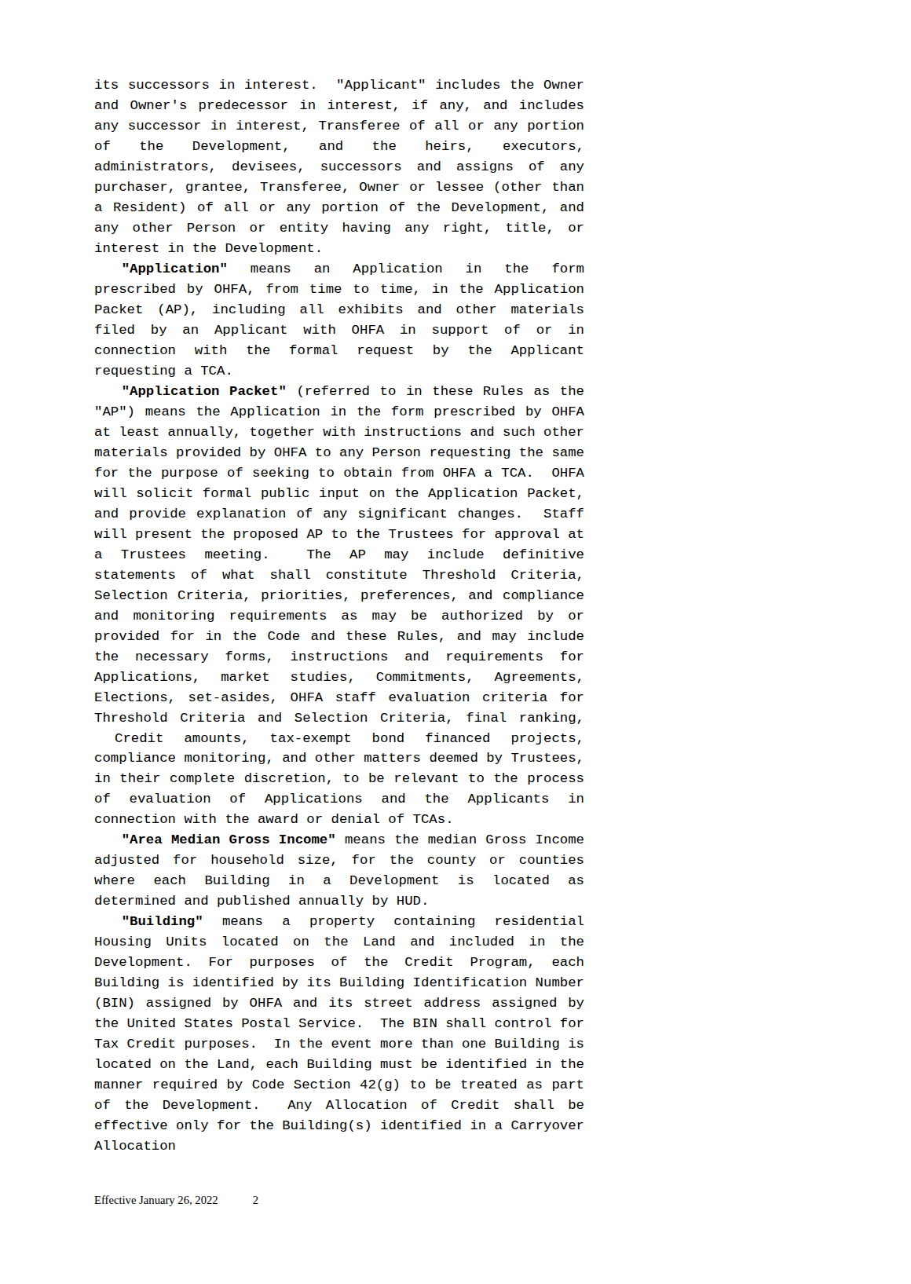its successors in interest. "Applicant" includes the Owner and Owner's predecessor in interest, if any, and includes any successor in interest, Transferee of all or any portion of the Development, and the heirs, executors, administrators, devisees, successors and assigns of any purchaser, grantee, Transferee, Owner or lessee (other than a Resident) of all or any portion of the Development, and any other Person or entity having any right, title, or interest in the Development.
"Application" means an Application in the form prescribed by OHFA, from time to time, in the Application Packet (AP), including all exhibits and other materials filed by an Applicant with OHFA in support of or in connection with the formal request by the Applicant requesting a TCA.
"Application Packet" (referred to in these Rules as the "AP") means the Application in the form prescribed by OHFA at least annually, together with instructions and such other materials provided by OHFA to any Person requesting the same for the purpose of seeking to obtain from OHFA a TCA. OHFA will solicit formal public input on the Application Packet, and provide explanation of any significant changes. Staff will present the proposed AP to the Trustees for approval at a Trustees meeting. The AP may include definitive statements of what shall constitute Threshold Criteria, Selection Criteria, priorities, preferences, and compliance and monitoring requirements as may be authorized by or provided for in the Code and these Rules, and may include the necessary forms, instructions and requirements for Applications, market studies, Commitments, Agreements, Elections, set-asides, OHFA staff evaluation criteria for Threshold Criteria and Selection Criteria, final ranking, Credit amounts, tax-exempt bond financed projects, compliance monitoring, and other matters deemed by Trustees, in their complete discretion, to be relevant to the process of evaluation of Applications and the Applicants in connection with the award or denial of TCAs.
"Area Median Gross Income" means the median Gross Income adjusted for household size, for the county or counties where each Building in a Development is located as determined and published annually by HUD.
"Building" means a property containing residential Housing Units located on the Land and included in the Development. For purposes of the Credit Program, each Building is identified by its Building Identification Number (BIN) assigned by OHFA and its street address assigned by the United States Postal Service. The BIN shall control for Tax Credit purposes. In the event more than one Building is located on the Land, each Building must be identified in the manner required by Code Section 42(g) to be treated as part of the Development. Any Allocation of Credit shall be effective only for the Building(s) identified in a Carryover Allocation
Effective January 26, 2022 2